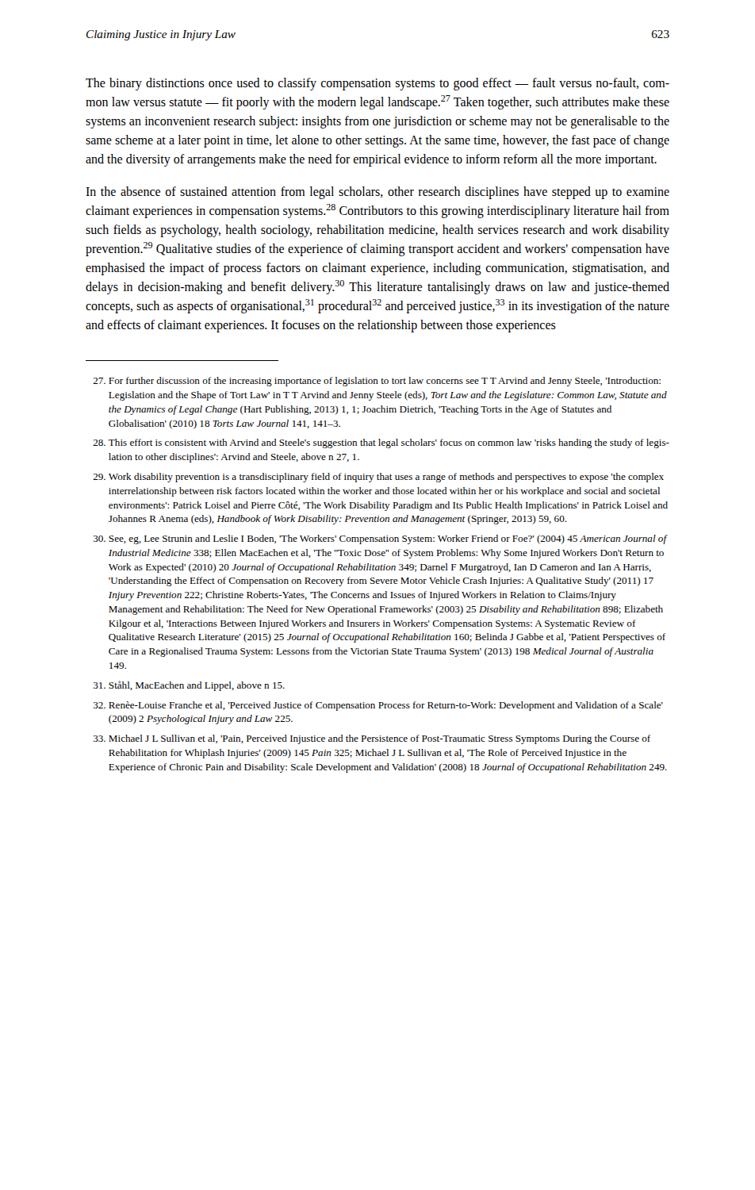Claiming Justice in Injury Law 623
The binary distinctions once used to classify compensation systems to good effect — fault versus no-fault, common law versus statute — fit poorly with the modern legal landscape.27 Taken together, such attributes make these systems an inconvenient research subject: insights from one jurisdiction or scheme may not be generalisable to the same scheme at a later point in time, let alone to other settings. At the same time, however, the fast pace of change and the diversity of arrangements make the need for empirical evidence to inform reform all the more important.
In the absence of sustained attention from legal scholars, other research disciplines have stepped up to examine claimant experiences in compensation systems.28 Contributors to this growing interdisciplinary literature hail from such fields as psychology, health sociology, rehabilitation medicine, health services research and work disability prevention.29 Qualitative studies of the experience of claiming transport accident and workers' compensation have emphasised the impact of process factors on claimant experience, including communication, stigmatisation, and delays in decision-making and benefit delivery.30 This literature tantalisingly draws on law and justice-themed concepts, such as aspects of organisational,31 procedural32 and perceived justice,33 in its investigation of the nature and effects of claimant experiences. It focuses on the relationship between those experiences
For further discussion of the increasing importance of legislation to tort law concerns see T T Arvind and Jenny Steele, 'Introduction: Legislation and the Shape of Tort Law' in T T Arvind and Jenny Steele (eds), Tort Law and the Legislature: Common Law, Statute and the Dynamics of Legal Change (Hart Publishing, 2013) 1, 1; Joachim Dietrich, 'Teaching Torts in the Age of Statutes and Globalisation' (2010) 18 Torts Law Journal 141, 141–3.
This effort is consistent with Arvind and Steele's suggestion that legal scholars' focus on common law 'risks handing the study of legislation to other disciplines': Arvind and Steele, above n 27, 1.
Work disability prevention is a transdisciplinary field of inquiry that uses a range of methods and perspectives to expose 'the complex interrelationship between risk factors located within the worker and those located within her or his workplace and social and societal environments': Patrick Loisel and Pierre Côté, 'The Work Disability Paradigm and Its Public Health Implications' in Patrick Loisel and Johannes R Anema (eds), Handbook of Work Disability: Prevention and Management (Springer, 2013) 59, 60.
See, eg, Lee Strunin and Leslie I Boden, 'The Workers' Compensation System: Worker Friend or Foe?' (2004) 45 American Journal of Industrial Medicine 338; Ellen MacEachen et al, 'The ''Toxic Dose'' of System Problems: Why Some Injured Workers Don't Return to Work as Expected' (2010) 20 Journal of Occupational Rehabilitation 349; Darnel F Murgatroyd, Ian D Cameron and Ian A Harris, 'Understanding the Effect of Compensation on Recovery from Severe Motor Vehicle Crash Injuries: A Qualitative Study' (2011) 17 Injury Prevention 222; Christine Roberts-Yates, 'The Concerns and Issues of Injured Workers in Relation to Claims/Injury Management and Rehabilitation: The Need for New Operational Frameworks' (2003) 25 Disability and Rehabilitation 898; Elizabeth Kilgour et al, 'Interactions Between Injured Workers and Insurers in Workers' Compensation Systems: A Systematic Review of Qualitative Research Literature' (2015) 25 Journal of Occupational Rehabilitation 160; Belinda J Gabbe et al, 'Patient Perspectives of Care in a Regionalised Trauma System: Lessons from the Victorian State Trauma System' (2013) 198 Medical Journal of Australia 149.
Ståhl, MacEachen and Lippel, above n 15.
Renèe-Louise Franche et al, 'Perceived Justice of Compensation Process for Return-to-Work: Development and Validation of a Scale' (2009) 2 Psychological Injury and Law 225.
Michael J L Sullivan et al, 'Pain, Perceived Injustice and the Persistence of Post-Traumatic Stress Symptoms During the Course of Rehabilitation for Whiplash Injuries' (2009) 145 Pain 325; Michael J L Sullivan et al, 'The Role of Perceived Injustice in the Experience of Chronic Pain and Disability: Scale Development and Validation' (2008) 18 Journal of Occupational Rehabilitation 249.